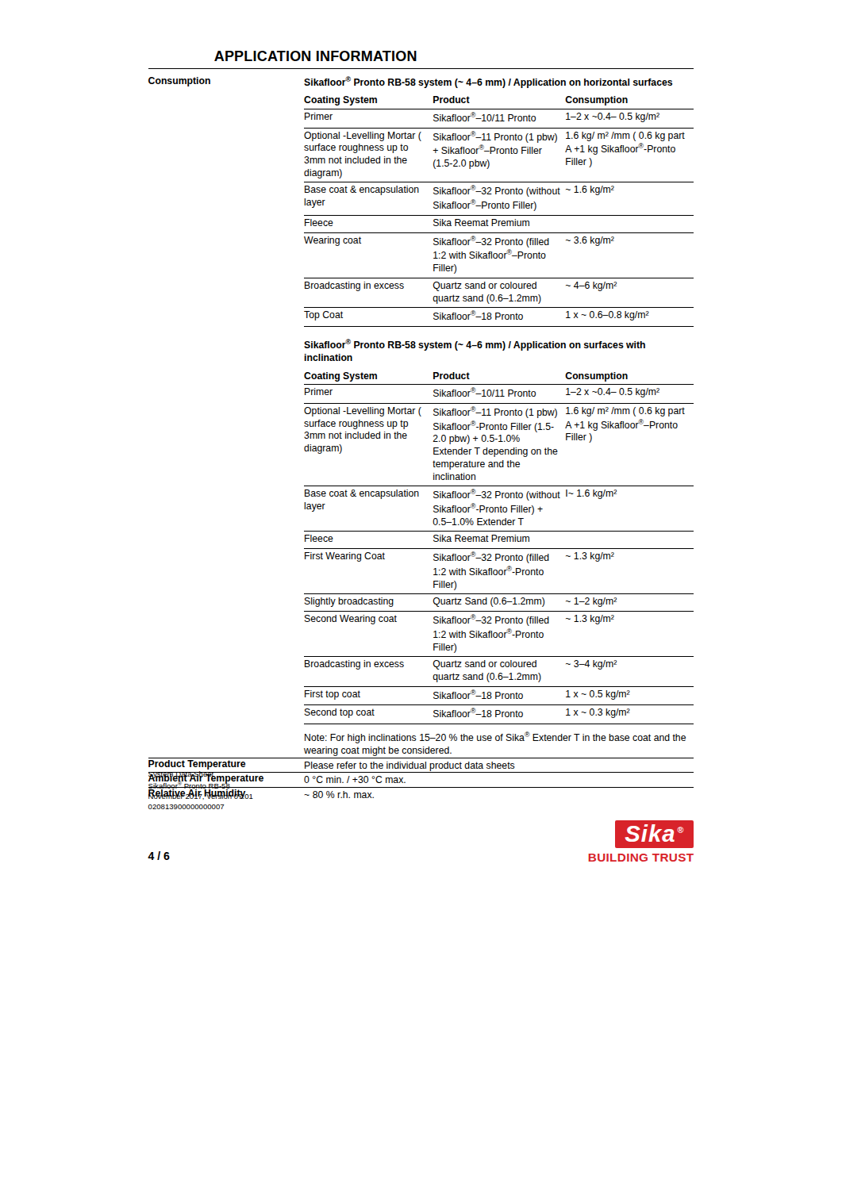APPLICATION INFORMATION
| Consumption | Sikafloor ® Pronto RB-58 system (~ 4–6 mm) / Application on horizontal surfaces / Coating System / Product / Consumption / / --- / --- / --- / / Primer / Sikafloor ® –10/11 Pronto / 1–2 x ~0.4– 0.5 kg/m² / / Optional -Levelling Mortar ( surface roughness up to 3mm not included in the diagram) / Sikafloor ® –11 Pronto (1 pbw) + Sikafloor ® –Pronto Filler (1.5-2.0 pbw) / 1.6 kg/ m² /mm ( 0.6 kg part A +1 kg Sikafloor ® -Pronto Filler ) / / Base coat & encapsulation layer / Sikafloor ® –32 Pronto (without Sikafloor ® –Pronto Filler) / ~ 1.6 kg/m² / / Fleece / Sika Reemat Premium / / / Wearing coat / Sikafloor ® –32 Pronto (filled 1:2 with Sikafloor ® –Pronto Filler) / ~ 3.6 kg/m² / / Broadcasting in excess / Quartz sand or coloured quartz sand (0.6–1.2mm) / ~ 4–6 kg/m² / / Top Coat / Sikafloor ® –18 Pronto / 1 x ~ 0.6–0.8 kg/m² / Sikafloor ® Pronto RB-58 system (~ 4–6 mm) / Application on surfaces with inclination / Coating System / Product / Consumption / / --- / --- / --- / / Primer / Sikafloor ® –10/11 Pronto / 1–2 x ~0.4– 0.5 kg/m² / / Optional -Levelling Mortar ( surface roughness up tp 3mm not included in the diagram) / Sikafloor ® –11 Pronto (1 pbw) Sikafloor ® -Pronto Filler (1.5-2.0 pbw) + 0.5-1.0% Extender T depending on the temperature and the inclination / 1.6 kg/ m² /mm ( 0.6 kg part A +1 kg Sikafloor ® –Pronto Filler ) / / Base coat & encapsulation layer / Sikafloor ® –32 Pronto (without Sikafloor ® -Pronto Filler) + 0.5–1.0% Extender T / I~ 1.6 kg/m² / / Fleece / Sika Reemat Premium / / / First Wearing Coat / Sikafloor ® –32 Pronto (filled 1:2 with Sikafloor ® -Pronto Filler) / ~ 1.3 kg/m² / / Slightly broadcasting / Quartz Sand (0.6–1.2mm) / ~ 1–2 kg/m² / / Second Wearing coat / Sikafloor ® –32 Pronto (filled 1:2 with Sikafloor ® -Pronto Filler) / ~ 1.3 kg/m² / / Broadcasting in excess / Quartz sand or coloured quartz sand (0.6–1.2mm) / ~ 3–4 kg/m² / / First top coat / Sikafloor ® –18 Pronto / 1 x ~ 0.5 kg/m² / / Second top coat / Sikafloor ® –18 Pronto / 1 x ~ 0.3 kg/m² / Note: For high inclinations 15–20 % the use of Sika ® Extender T in the base coat and the wearing coat might be considered. |
| Product Temperature | Please refer to the individual product data sheets |
| Ambient Air Temperature | 0 °C min. / +30 °C max. |
| Relative Air Humidity | ~ 80 % r.h. max. |
System Data Sheet
Sikafloor® Pronto RB-58
November 2017, Version 07.01
020813900000000007
4 / 6
Sika®
BUILDING TRUST